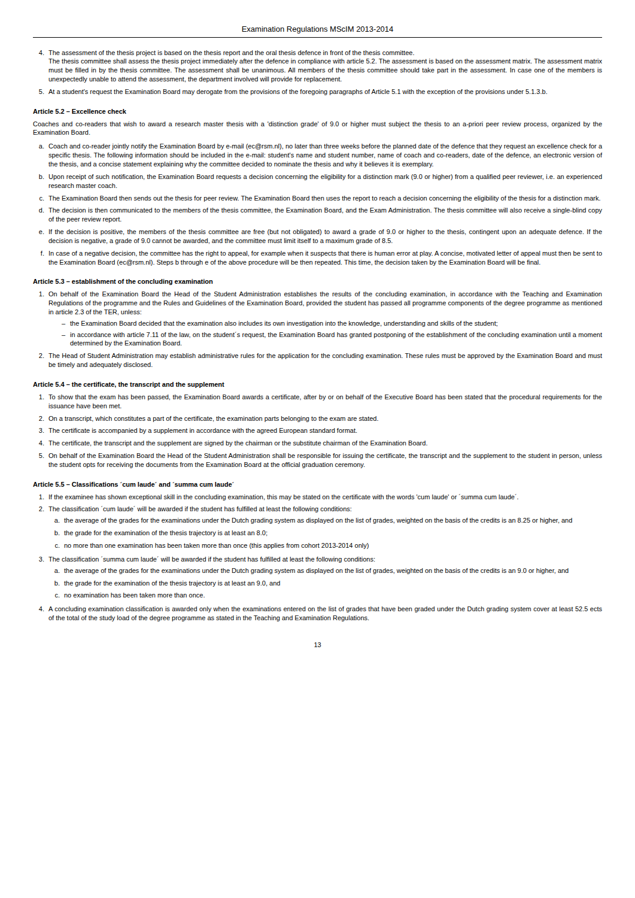Examination Regulations MScIM 2013-2014
The assessment of the thesis project is based on the thesis report and the oral thesis defence in front of the thesis committee.
The thesis committee shall assess the thesis project immediately after the defence in compliance with article 5.2. The assessment is based on the assessment matrix. The assessment matrix must be filled in by the thesis committee. The assessment shall be unanimous. All members of the thesis committee should take part in the assessment. In case one of the members is unexpectedly unable to attend the assessment, the department involved will provide for replacement.
At a student's request the Examination Board may derogate from the provisions of the foregoing paragraphs of Article 5.1 with the exception of the provisions under 5.1.3.b.
Article 5.2 – Excellence check
Coaches and co-readers that wish to award a research master thesis with a 'distinction grade' of 9.0 or higher must subject the thesis to an a-priori peer review process, organized by the Examination Board.
Coach and co-reader jointly notify the Examination Board by e-mail (ec@rsm.nl), no later than three weeks before the planned date of the defence that they request an excellence check for a specific thesis. The following information should be included in the e-mail: student's name and student number, name of coach and co-readers, date of the defence, an electronic version of the thesis, and a concise statement explaining why the committee decided to nominate the thesis and why it believes it is exemplary.
Upon receipt of such notification, the Examination Board requests a decision concerning the eligibility for a distinction mark (9.0 or higher) from a qualified peer reviewer, i.e. an experienced research master coach.
The Examination Board then sends out the thesis for peer review. The Examination Board then uses the report to reach a decision concerning the eligibility of the thesis for a distinction mark.
The decision is then communicated to the members of the thesis committee, the Examination Board, and the Exam Administration. The thesis committee will also receive a single-blind copy of the peer review report.
If the decision is positive, the members of the thesis committee are free (but not obligated) to award a grade of 9.0 or higher to the thesis, contingent upon an adequate defence. If the decision is negative, a grade of 9.0 cannot be awarded, and the committee must limit itself to a maximum grade of 8.5.
In case of a negative decision, the committee has the right to appeal, for example when it suspects that there is human error at play. A concise, motivated letter of appeal must then be sent to the Examination Board (ec@rsm.nl). Steps b through e of the above procedure will be then repeated. This time, the decision taken by the Examination Board will be final.
Article 5.3 – establishment of the concluding examination
On behalf of the Examination Board the Head of the Student Administration establishes the results of the concluding examination, in accordance with the Teaching and Examination Regulations of the programme and the Rules and Guidelines of the Examination Board, provided the student has passed all programme components of the degree programme as mentioned in article 2.3 of the TER, unless:
the Examination Board decided that the examination also includes its own investigation into the knowledge, understanding and skills of the student;
in accordance with article 7.11 of the law, on the student´s request, the Examination Board has granted postponing of the establishment of the concluding examination until a moment determined by the Examination Board.
The Head of Student Administration may establish administrative rules for the application for the concluding examination. These rules must be approved by the Examination Board and must be timely and adequately disclosed.
Article 5.4 – the certificate, the transcript and the supplement
To show that the exam has been passed, the Examination Board awards a certificate, after by or on behalf of the Executive Board has been stated that the procedural requirements for the issuance have been met.
On a transcript, which constitutes a part of the certificate, the examination parts belonging to the exam are stated.
The certificate is accompanied by a supplement in accordance with the agreed European standard format.
The certificate, the transcript and the supplement are signed by the chairman or the substitute chairman of the Examination Board.
On behalf of the Examination Board the Head of the Student Administration shall be responsible for issuing the certificate, the transcript and the supplement to the student in person, unless the student opts for receiving the documents from the Examination Board at the official graduation ceremony.
Article 5.5 – Classifications ´cum laude´ and ´summa cum laude´
If the examinee has shown exceptional skill in the concluding examination, this may be stated on the certificate with the words 'cum laude' or ´summa cum laude´.
The classification ´cum laude´ will be awarded if the student has fulfilled at least the following conditions:
the average of the grades for the examinations under the Dutch grading system as displayed on the list of grades, weighted on the basis of the credits is an 8.25 or higher, and
the grade for the examination of the thesis trajectory is at least an 8.0;
no more than one examination has been taken more than once (this applies from cohort 2013-2014 only)
The classification ´summa cum laude´ will be awarded if the student has fulfilled at least the following conditions:
the average of the grades for the examinations under the Dutch grading system as displayed on the list of grades, weighted on the basis of the credits is an 9.0 or higher, and
the grade for the examination of the thesis trajectory is at least an 9.0, and
no examination has been taken more than once.
A concluding examination classification is awarded only when the examinations entered on the list of grades that have been graded under the Dutch grading system cover at least 52.5 ects of the total of the study load of the degree programme as stated in the Teaching and Examination Regulations.
13